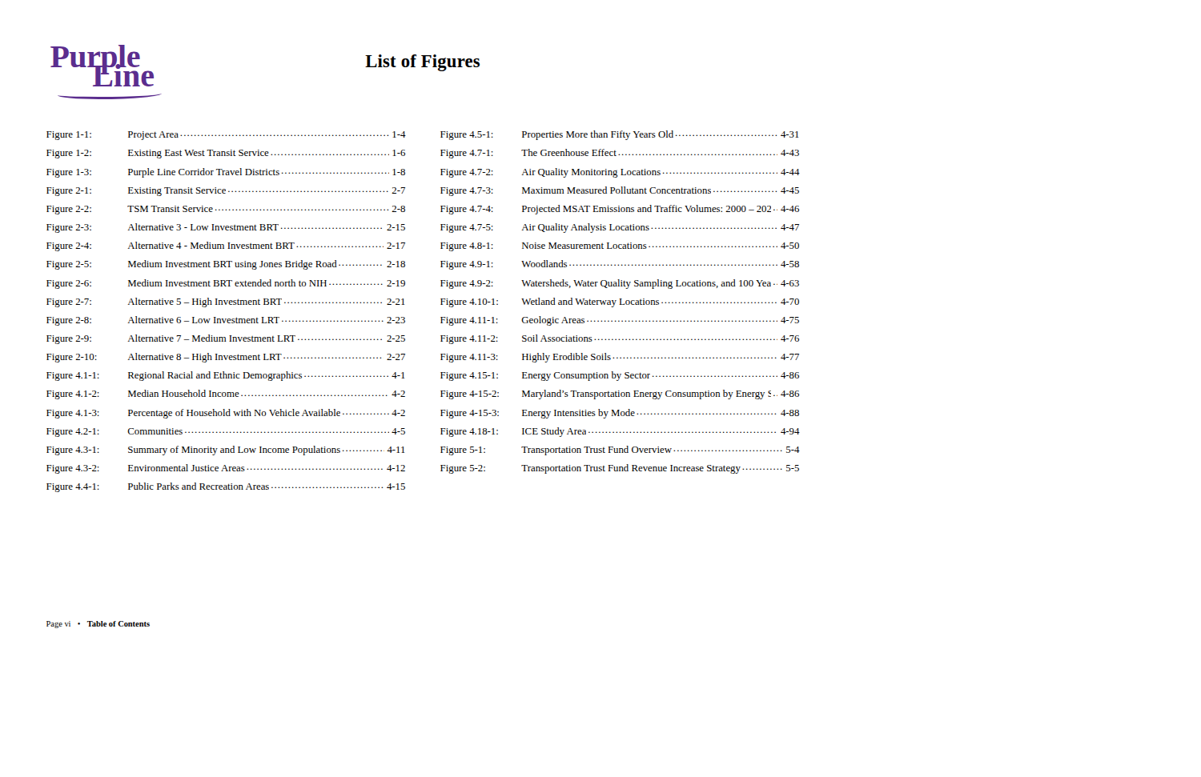Purple Line
List of Figures
Figure 1-1: Project Area 1-4
Figure 1-2: Existing East West Transit Service 1-6
Figure 1-3: Purple Line Corridor Travel Districts 1-8
Figure 2-1: Existing Transit Service 2-7
Figure 2-2: TSM Transit Service 2-8
Figure 2-3: Alternative 3 - Low Investment BRT 2-15
Figure 2-4: Alternative 4 - Medium Investment BRT 2-17
Figure 2-5: Medium Investment BRT using Jones Bridge Road 2-18
Figure 2-6: Medium Investment BRT extended north to NIH 2-19
Figure 2-7: Alternative 5 – High Investment BRT 2-21
Figure 2-8: Alternative 6 – Low Investment LRT 2-23
Figure 2-9: Alternative 7 – Medium Investment LRT 2-25
Figure 2-10: Alternative 8 – High Investment LRT 2-27
Figure 4.1-1: Regional Racial and Ethnic Demographics 4-1
Figure 4.1-2: Median Household Income 4-2
Figure 4.1-3: Percentage of Household with No Vehicle Available 4-2
Figure 4.2-1: Communities 4-5
Figure 4.3-1: Summary of Minority and Low Income Populations 4-11
Figure 4.3-2: Environmental Justice Areas 4-12
Figure 4.4-1: Public Parks and Recreation Areas 4-15
Figure 4.5-1: Properties More than Fifty Years Old 4-31
Figure 4.7-1: The Greenhouse Effect 4-43
Figure 4.7-2: Air Quality Monitoring Locations 4-44
Figure 4.7-3: Maximum Measured Pollutant Concentrations 4-45
Figure 4.7-4: Projected MSAT Emissions and Traffic Volumes: 2000 – 2020 4-46
Figure 4.7-5: Air Quality Analysis Locations 4-47
Figure 4.8-1: Noise Measurement Locations 4-50
Figure 4.9-1: Woodlands 4-58
Figure 4.9-2: Watersheds, Water Quality Sampling Locations, and 100 Year Flood Plains 4-63
Figure 4.10-1: Wetland and Waterway Locations 4-70
Figure 4.11-1: Geologic Areas 4-75
Figure 4.11-2: Soil Associations 4-76
Figure 4.11-3: Highly Erodible Soils 4-77
Figure 4.15-1: Energy Consumption by Sector 4-86
Figure 4-15-2: Maryland’s Transportation Energy Consumption by Energy Source 4-86
Figure 4-15-3: Energy Intensities by Mode 4-88
Figure 4.18-1: ICE Study Area 4-94
Figure 5-1: Transportation Trust Fund Overview 5-4
Figure 5-2: Transportation Trust Fund Revenue Increase Strategy 5-5
Page vi • Table of Contents